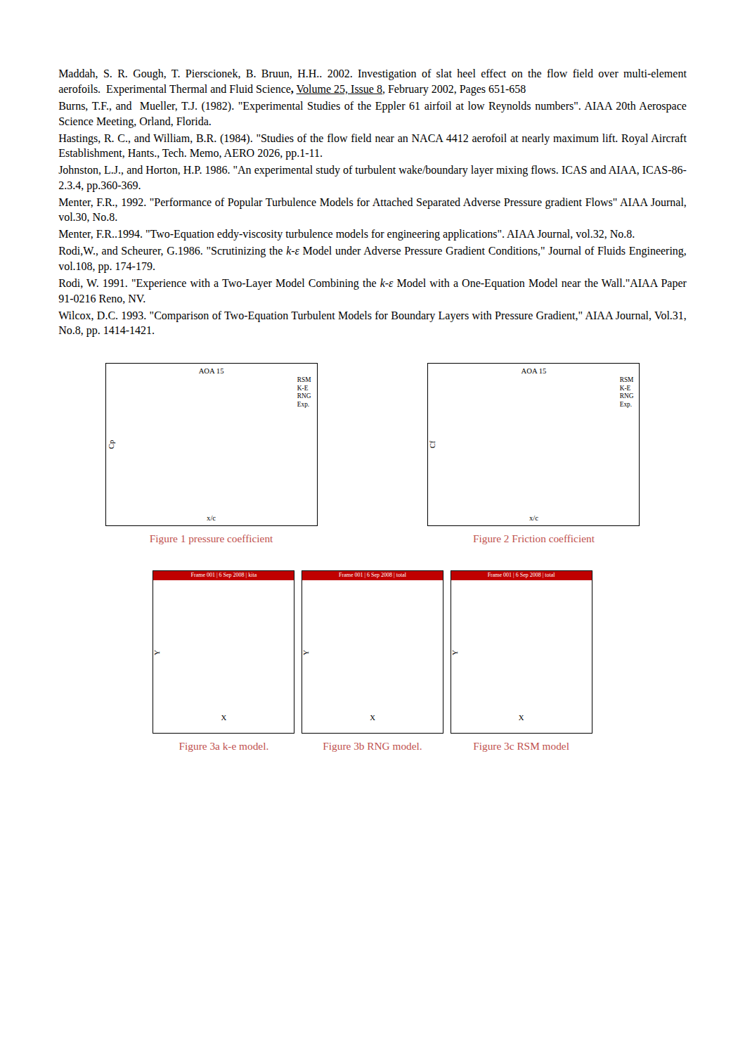Maddah, S. R. Gough, T. Pierscionek, B. Bruun, H.H.. 2002. Investigation of slat heel effect on the flow field over multi-element aerofoils. Experimental Thermal and Fluid Science, Volume 25, Issue 8, February 2002, Pages 651-658
Burns, T.F., and Mueller, T.J. (1982). "Experimental Studies of the Eppler 61 airfoil at low Reynolds numbers". AIAA 20th Aerospace Science Meeting, Orland, Florida.
Hastings, R. C., and William, B.R. (1984). "Studies of the flow field near an NACA 4412 aerofoil at nearly maximum lift. Royal Aircraft Establishment, Hants., Tech. Memo, AERO 2026, pp.1-11.
Johnston, L.J., and Horton, H.P. 1986. "An experimental study of turbulent wake/boundary layer mixing flows. ICAS and AIAA, ICAS-86-2.3.4, pp.360-369.
Menter, F.R., 1992. "Performance of Popular Turbulence Models for Attached Separated Adverse Pressure gradient Flows" AIAA Journal, vol.30, No.8.
Menter, F.R..1994. "Two-Equation eddy-viscosity turbulence models for engineering applications". AIAA Journal, vol.32, No.8.
Rodi,W., and Scheurer, G.1986. "Scrutinizing the k-ε Model under Adverse Pressure Gradient Conditions," Journal of Fluids Engineering, vol.108, pp. 174-179.
Rodi, W. 1991. "Experience with a Two-Layer Model Combining the k-ε Model with a One-Equation Model near the Wall."AIAA Paper 91-0216 Reno, NV.
Wilcox, D.C. 1993. "Comparison of Two-Equation Turbulent Models for Boundary Layers with Pressure Gradient," AIAA Journal, Vol.31, No.8, pp. 1414-1421.
AOA 15
RSM K-E RNG Exp.
Cp
x/c
Figure 1 pressure coefficient
AOA 15
RSM K-E RNG Exp.
Cf
x/c
Figure 2 Friction coefficient
Frame 001 | 6 Sep 2008 | kita
Y
X
Figure 3a k-e model.
Frame 001 | 6 Sep 2008 | total
Y
X
Figure 3b RNG model.
Frame 001 | 6 Sep 2008 | total
Y
X
Figure 3c RSM model